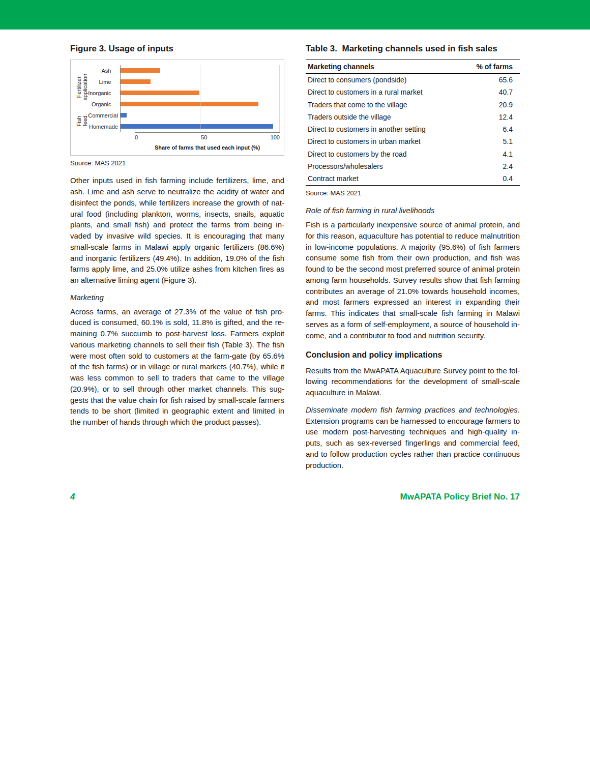Figure 3. Usage of inputs
Fertilizer
application
Ash
Lime
Inorganic
Organic
Fish
feed
Commercial
Homemade
050100
Share of farms that used each input (%)
Source: MAS 2021
Other inputs used in fish farming include fertilizers, lime, and ash. Lime and ash serve to neutralize the acidity of water and disinfect the ponds, while fertilizers increase the growth of natural food (including plankton, worms, insects, snails, aquatic plants, and small fish) and protect the farms from being invaded by invasive wild species. It is encouraging that many small-scale farms in Malawi apply organic fertilizers (86.6%) and inorganic fertilizers (49.4%). In addition, 19.0% of the fish farms apply lime, and 25.0% utilize ashes from kitchen fires as an alternative liming agent (Figure 3).
Marketing
Across farms, an average of 27.3% of the value of fish produced is consumed, 60.1% is sold, 11.8% is gifted, and the remaining 0.7% succumb to post-harvest loss. Farmers exploit various marketing channels to sell their fish (Table 3). The fish were most often sold to customers at the farm-gate (by 65.6% of the fish farms) or in village or rural markets (40.7%), while it was less common to sell to traders that came to the village (20.9%), or to sell through other market channels. This suggests that the value chain for fish raised by small-scale farmers tends to be short (limited in geographic extent and limited in the number of hands through which the product passes).
Table 3. Marketing channels used in fish sales
| Marketing channels | % of farms |
| --- | --- |
| Direct to consumers (pondside) | 65.6 |
| Direct to customers in a rural market | 40.7 |
| Traders that come to the village | 20.9 |
| Traders outside the village | 12.4 |
| Direct to customers in another setting | 6.4 |
| Direct to customers in urban market | 5.1 |
| Direct to customers by the road | 4.1 |
| Processors/wholesalers | 2.4 |
| Contract market | 0.4 |
Source: MAS 2021
Role of fish farming in rural livelihoods
Fish is a particularly inexpensive source of animal protein, and for this reason, aquaculture has potential to reduce malnutrition in low-income populations. A majority (95.6%) of fish farmers consume some fish from their own production, and fish was found to be the second most preferred source of animal protein among farm households. Survey results show that fish farming contributes an average of 21.0% towards household incomes, and most farmers expressed an interest in expanding their farms. This indicates that small-scale fish farming in Malawi serves as a form of self-employment, a source of household income, and a contributor to food and nutrition security.
Conclusion and policy implications
Results from the MwAPATA Aquaculture Survey point to the following recommendations for the development of small-scale aquaculture in Malawi.
Disseminate modern fish farming practices and technologies. Extension programs can be harnessed to encourage farmers to use modern post-harvesting techniques and high-quality inputs, such as sex-reversed fingerlings and commercial feed, and to follow production cycles rather than practice continuous production.
4 MwAPATA Policy Brief No. 17